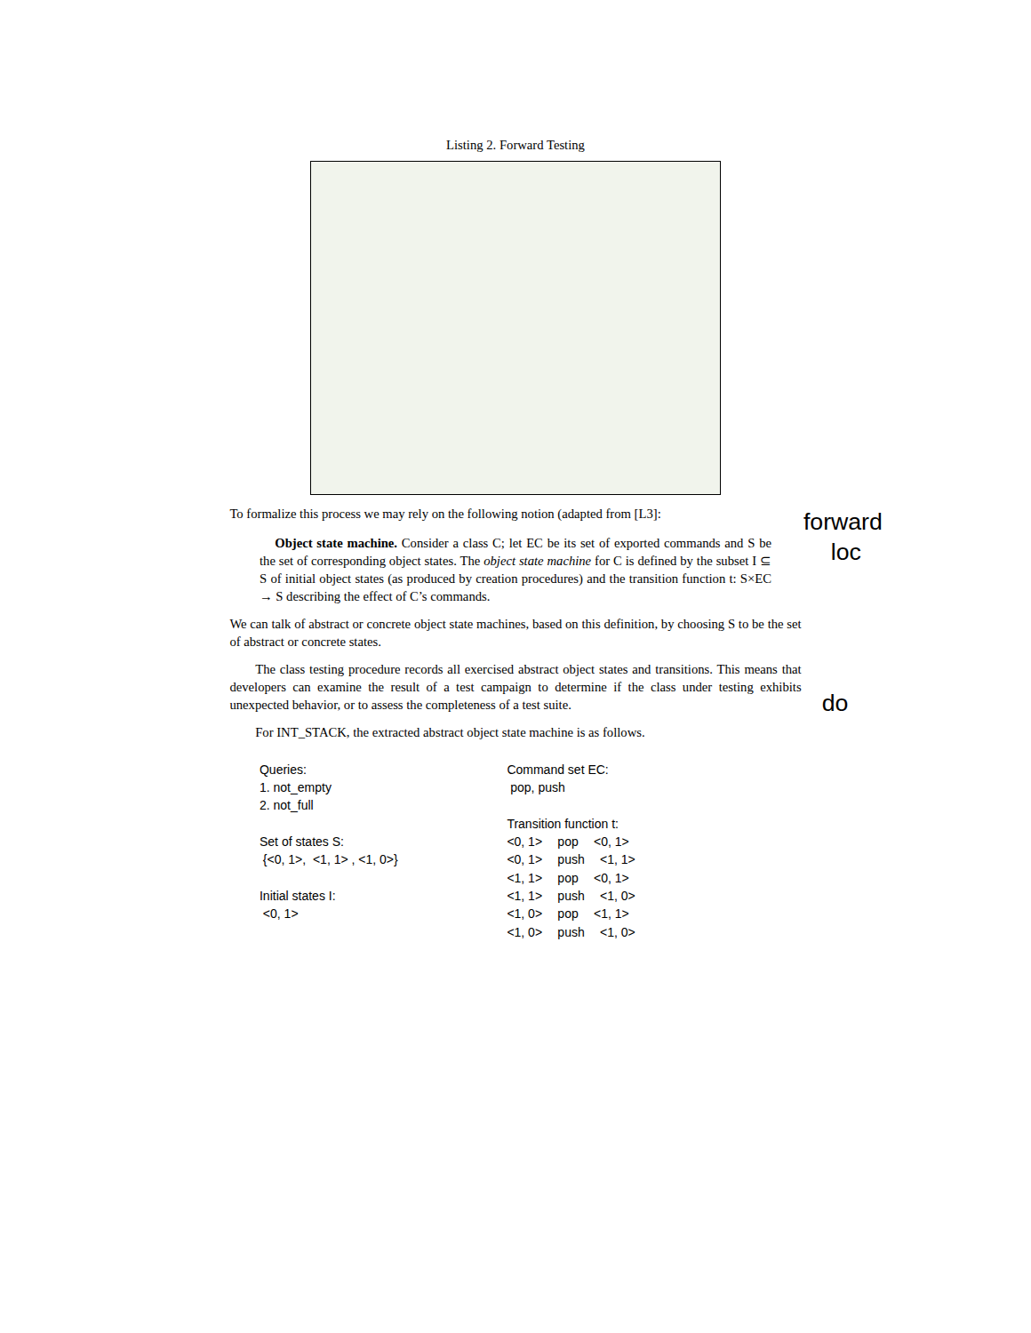Listing 2. Forward Testing
To formalize this process we may rely on the following notion (adapted from [L3]:
Object state machine. Consider a class C; let EC be its set of exported commands and S be the set of corresponding object states. The object state machine for C is defined by the subset I ⊆ S of initial object states (as produced by creation procedures) and the transition function t: S×EC → S describing the effect of C’s commands.
We can talk of abstract or concrete object state machines, based on this definition, by choosing S to be the set of abstract or concrete states.
The class testing procedure records all exercised abstract object states and transitions. This means that developers can examine the result of a test campaign to determine if the class under testing exhibits unexpected behavior, or to assess the completeness of a test suite.
For INT_STACK, the extracted abstract object state machine is as follows.
| Queries: | Command set EC: |
| 1. not_empty | pop, push |
| 2. not_full | |
| | Transition function t: |
| Set of states S: | / <0, 1> / pop / <0, 1> / |
| {<0, 1>, <1, 1> , <1, 0>} | / <0, 1> / push / <1, 1> / |
| | / <1, 1> / pop / <0, 1> / |
| Initial states I: | / <1, 1> / push / <1, 0> / |
| <0, 1> | / <1, 0> / pop / <1, 1> / |
| | / <1, 0> / push / <1, 0> / |
forward
loc
do